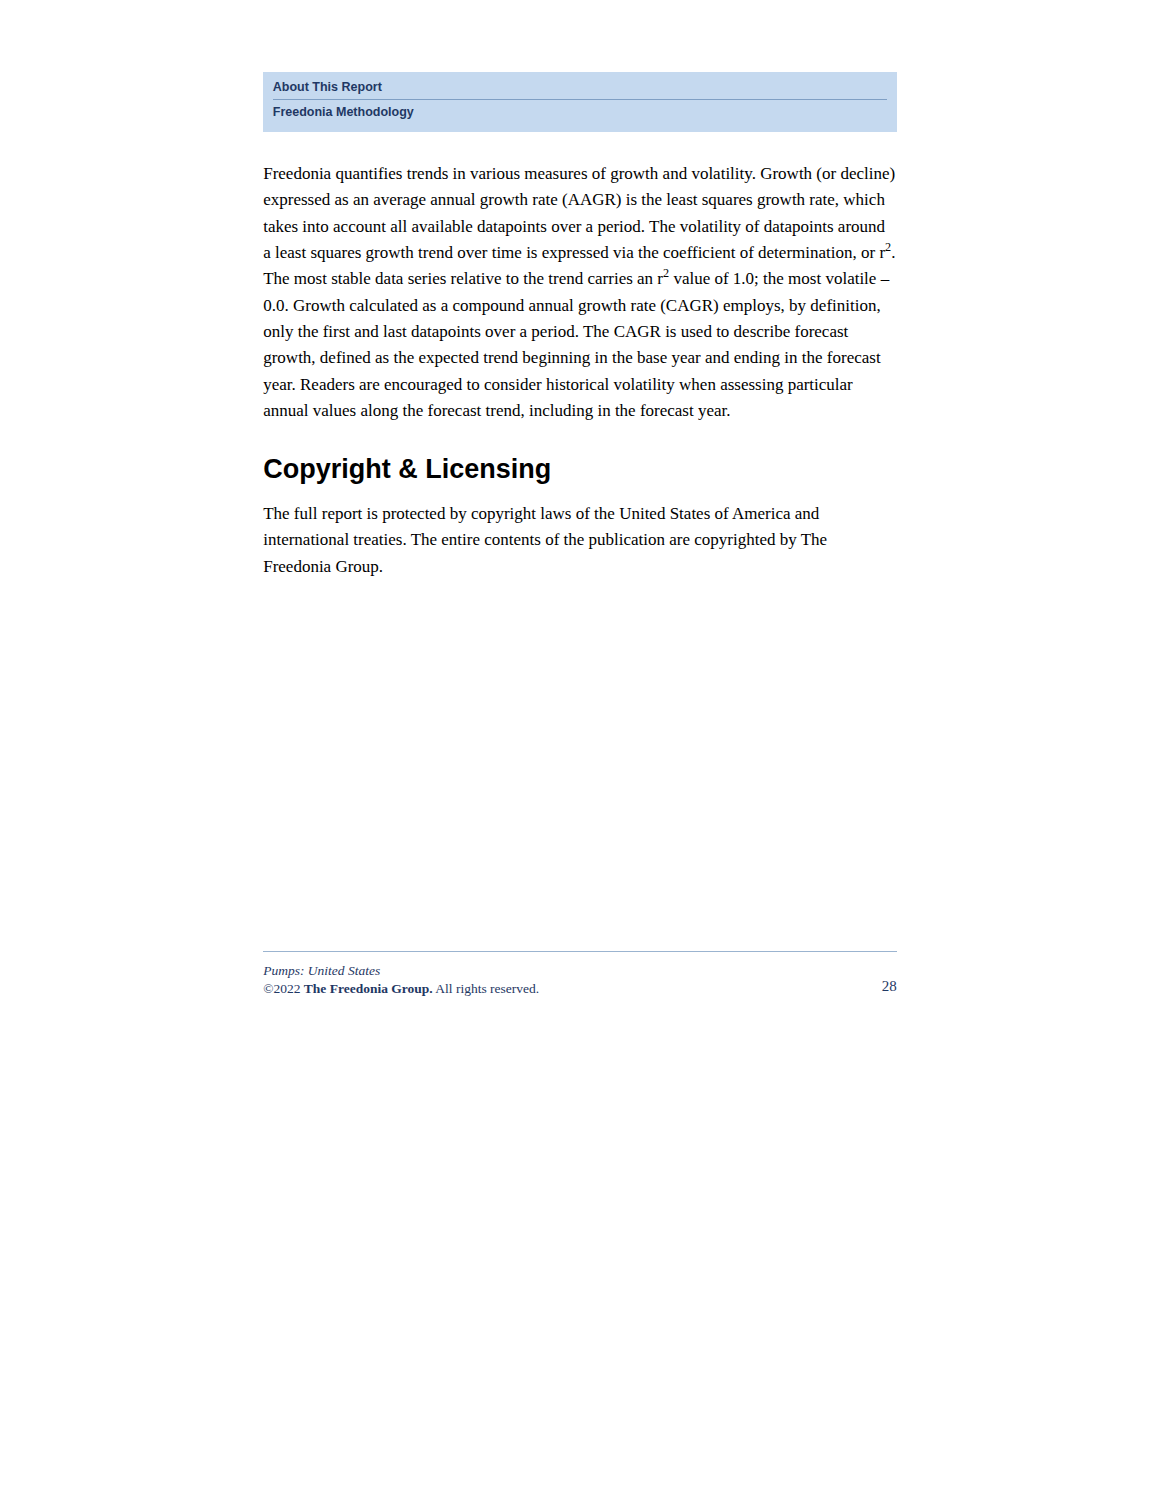About This Report
Freedonia Methodology
Freedonia quantifies trends in various measures of growth and volatility. Growth (or decline) expressed as an average annual growth rate (AAGR) is the least squares growth rate, which takes into account all available datapoints over a period. The volatility of datapoints around a least squares growth trend over time is expressed via the coefficient of determination, or r2. The most stable data series relative to the trend carries an r2 value of 1.0; the most volatile – 0.0. Growth calculated as a compound annual growth rate (CAGR) employs, by definition, only the first and last datapoints over a period. The CAGR is used to describe forecast growth, defined as the expected trend beginning in the base year and ending in the forecast year. Readers are encouraged to consider historical volatility when assessing particular annual values along the forecast trend, including in the forecast year.
Copyright & Licensing
The full report is protected by copyright laws of the United States of America and international treaties. The entire contents of the publication are copyrighted by The Freedonia Group.
Pumps: United States
©2022 The Freedonia Group. All rights reserved.
28